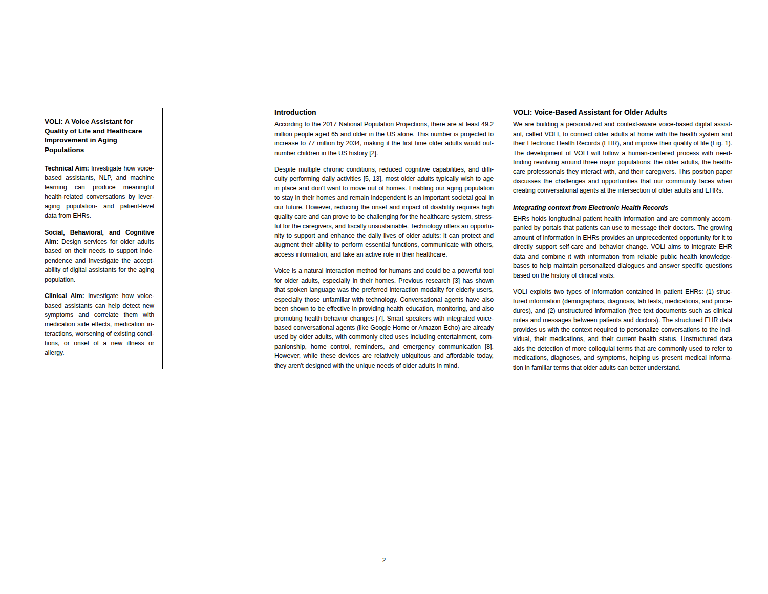VOLI: A Voice Assistant for Quality of Life and Health­care Improvement in Aging Populations
Technical Aim: Investigate how voice-based assistants, NLP, and machine learning can produce meaningful health-related conversations by leveraging population- and patient-level data from EHRs.
Social, Behavioral, and Cognitive Aim: Design ser­vices for older adults based on their needs to support in­dependence and investigate the acceptability of digital assistants for the aging pop­ulation.
Clinical Aim: Investigate how voice-based assistants can help detect new symp­toms and correlate them with medication side effects, medication interactions, worsening of existing con­ditions, or onset of a new illness or allergy.
Introduction
According to the 2017 National Population Projections, there are at least 49.2 million people aged 65 and older in the US alone. This number is projected to increase to 77 million by 2034, making it the first time older adults would outnumber children in the US history [2].
Despite multiple chronic conditions, reduced cognitive ca­pabilities, and difficulty performing daily activities [5, 13], most older adults typically wish to age in place and don't want to move out of homes. Enabling our aging population to stay in their homes and remain independent is an impor­tant societal goal in our future. However, reducing the onset and impact of disability requires high quality care and can prove to be challenging for the healthcare system, stressful for the caregivers, and fiscally unsustainable. Technology offers an opportunity to support and enhance the daily lives of older adults: it can protect and augment their ability to perform essential functions, communicate with others, ac­cess information, and take an active role in their healthcare.
Voice is a natural interaction method for humans and could be a powerful tool for older adults, especially in their homes. Previous research [3] has shown that spoken language was the preferred interaction modality for elderly users, especially those unfamiliar with technology. Conversa­tional agents have also been shown to be effective in pro­viding health education, monitoring, and also promoting health behavior changes [7]. Smart speakers with inte­grated voice-based conversational agents (like Google Home or Amazon Echo) are already used by older adults, with commonly cited uses including entertainment, com­panionship, home control, reminders, and emergency com­munication [8]. However, while these devices are relatively ubiquitous and affordable today, they aren't designed with the unique needs of older adults in mind.
VOLI: Voice-Based Assistant for Older Adults
We are building a personalized and context-aware voice-based digital assistant, called VOLI, to connect older adults at home with the health system and their Electronic Health Records (EHR), and improve their quality of life (Fig. 1). The development of VOLI will follow a human-centered pro­cess with need-finding revolving around three major popu­lations: the older adults, the healthcare professionals they interact with, and their caregivers. This position paper dis­cusses the challenges and opportunities that our commu­nity faces when creating conversational agents at the inter­section of older adults and EHRs.
Integrating context from Electronic Health Records
EHRs holds longitudinal patient health information and are commonly accompanied by portals that patients can use to message their doctors. The growing amount of information in EHRs provides an unprecedented opportunity for it to di­rectly support self-care and behavior change. VOLI aims to integrate EHR data and combine it with information from reliable public health knowledge-bases to help maintain per­sonalized dialogues and answer specific questions based on the history of clinical visits.
VOLI exploits two types of information contained in patient EHRs: (1) structured information (demographics, diagno­sis, lab tests, medications, and procedures), and (2) un­structured information (free text documents such as clinical notes and messages between patients and doctors). The structured EHR data provides us with the context required to personalize conversations to the individual, their medi­cations, and their current health status. Unstructured data aids the detection of more colloquial terms that are com­monly used to refer to medications, diagnoses, and symp­toms, helping us present medical information in familiar terms that older adults can better understand.
2